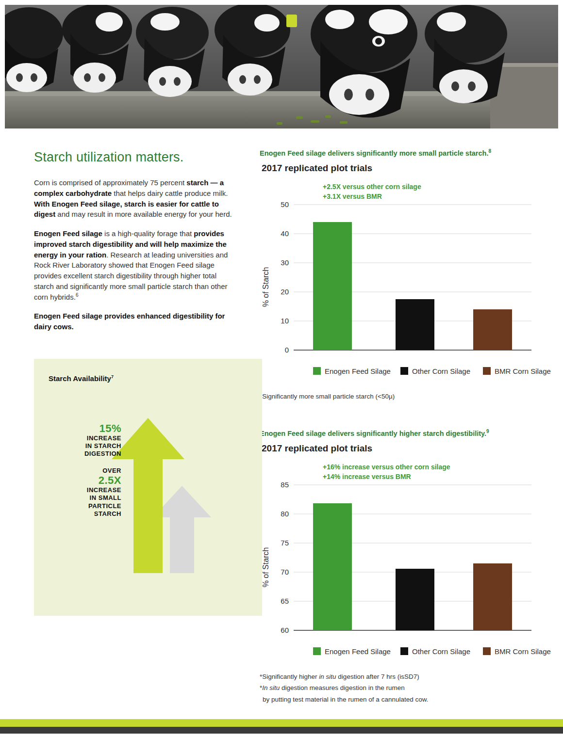Starch utilization matters.
Corn is comprised of approximately 75 percent starch — a complex carbohydrate that helps dairy cattle produce milk. With Enogen Feed silage, starch is easier for cattle to digest and may result in more available energy for your herd.
Enogen Feed silage is a high-quality forage that provides improved starch digestibility and will help maximize the energy in your ration. Research at leading universities and Rock River Laboratory showed that Enogen Feed silage provides excellent starch digestibility through higher total starch and significantly more small particle starch than other corn hybrids.6
Enogen Feed silage provides enhanced digestibility for dairy cows.
Starch Availability7
15% INCREASE
IN STARCH
DIGESTION OVER
2.5X INCREASE
IN SMALL
PARTICLE
STARCH
Enogen Feed silage delivers significantly more small particle starch.8
2017 replicated plot trials
+2.5X versus other corn silage +3.1X versus BMR % of Starch 50 40 30 20 10 0 Enogen Feed Silage Other Corn Silage BMR Corn Silage
*Significantly more small particle starch (<50µ)
Enogen Feed silage delivers significantly higher starch digestibility.9
2017 replicated plot trials
+16% increase versus other corn silage +14% increase versus BMR % of Starch 85 80 75 70 65 60 Enogen Feed Silage Other Corn Silage BMR Corn Silage
*Significantly higher in situ digestion after 7 hrs (isSD7)
*In situ digestion measures digestion in the rumen
by putting test material in the rumen of a cannulated cow.